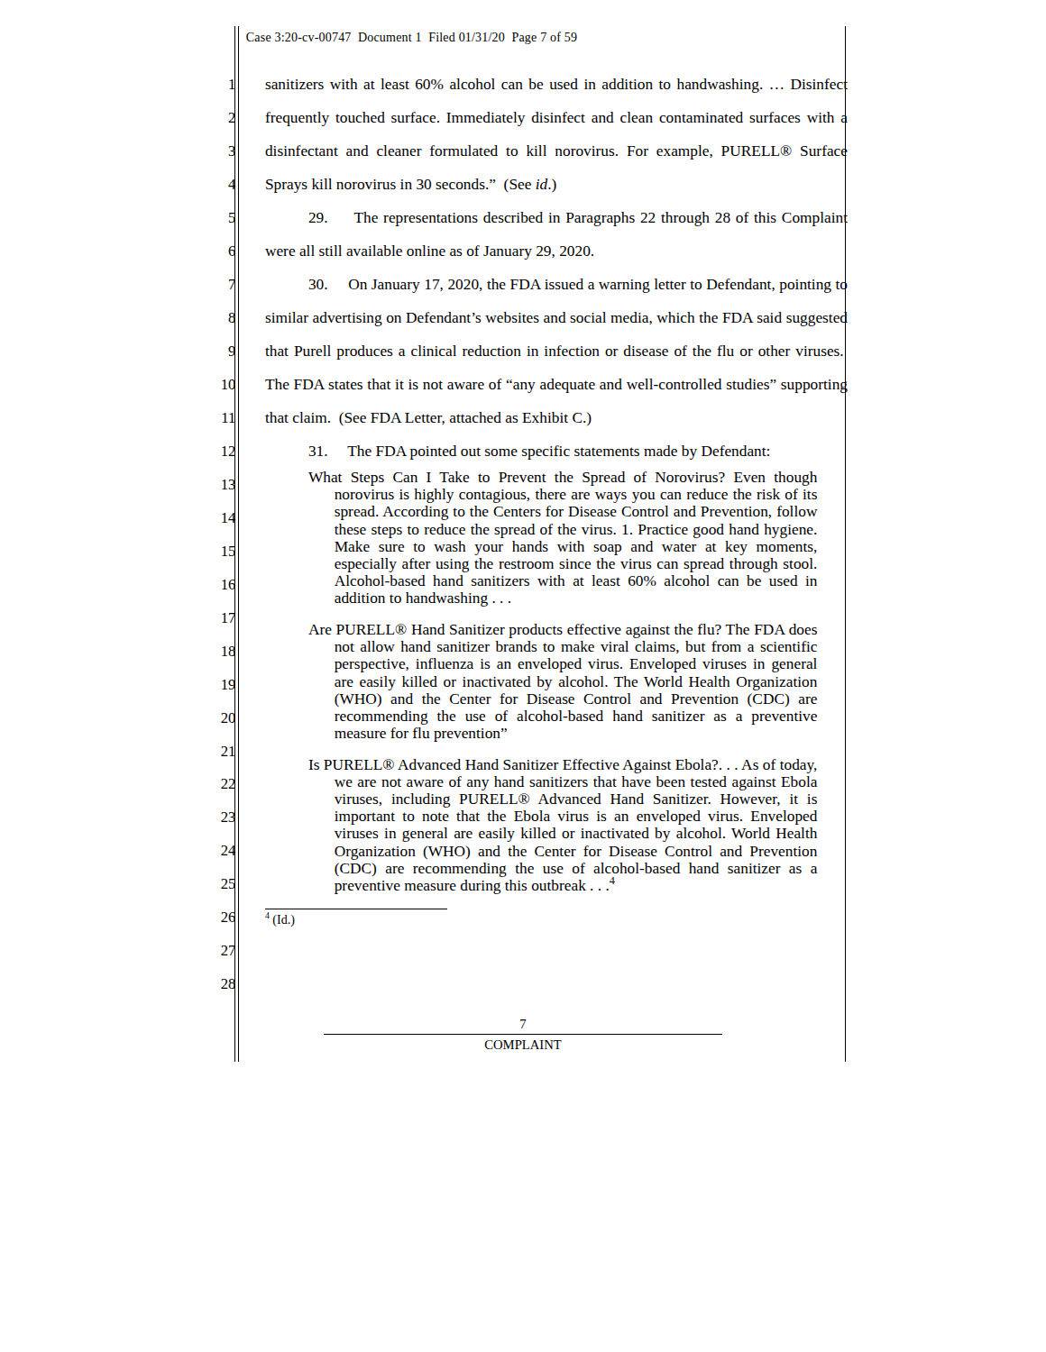Case 3:20-cv-00747 Document 1 Filed 01/31/20 Page 7 of 59
1
2
3
4
5
6
7
8
9
10
11
12
13
14
15
16
17
18
19
20
21
22
23
24
25
26
27
28
sanitizers with at least 60% alcohol can be used in addition to handwashing. … Disinfect frequently touched surface. Immediately disinfect and clean contaminated surfaces with a disinfectant and cleaner formulated to kill norovirus. For example, PURELL® Surface Sprays kill norovirus in 30 seconds.” (See id.)
29. The representations described in Paragraphs 22 through 28 of this Complaint were all still available online as of January 29, 2020.
30. On January 17, 2020, the FDA issued a warning letter to Defendant, pointing to similar advertising on Defendant’s websites and social media, which the FDA said suggested that Purell produces a clinical reduction in infection or disease of the flu or other viruses. The FDA states that it is not aware of “any adequate and well-controlled studies” supporting that claim. (See FDA Letter, attached as Exhibit C.)
31. The FDA pointed out some specific statements made by Defendant:
What Steps Can I Take to Prevent the Spread of Norovirus? Even though norovirus is highly contagious, there are ways you can reduce the risk of its spread. According to the Centers for Disease Control and Prevention, follow these steps to reduce the spread of the virus. 1. Practice good hand hygiene. Make sure to wash your hands with soap and water at key moments, especially after using the restroom since the virus can spread through stool. Alcohol-based hand sanitizers with at least 60% alcohol can be used in addition to handwashing . . .
Are PURELL® Hand Sanitizer products effective against the flu? The FDA does not allow hand sanitizer brands to make viral claims, but from a scientific perspective, influenza is an enveloped virus. Enveloped viruses in general are easily killed or inactivated by alcohol. The World Health Organization (WHO) and the Center for Disease Control and Prevention (CDC) are recommending the use of alcohol-based hand sanitizer as a preventive measure for flu prevention”
Is PURELL® Advanced Hand Sanitizer Effective Against Ebola?. . . As of today, we are not aware of any hand sanitizers that have been tested against Ebola viruses, including PURELL® Advanced Hand Sanitizer. However, it is important to note that the Ebola virus is an enveloped virus. Enveloped viruses in general are easily killed or inactivated by alcohol. World Health Organization (WHO) and the Center for Disease Control and Prevention (CDC) are recommending the use of alcohol-based hand sanitizer as a preventive measure during this outbreak . . .4
4 (Id.)
7
COMPLAINT